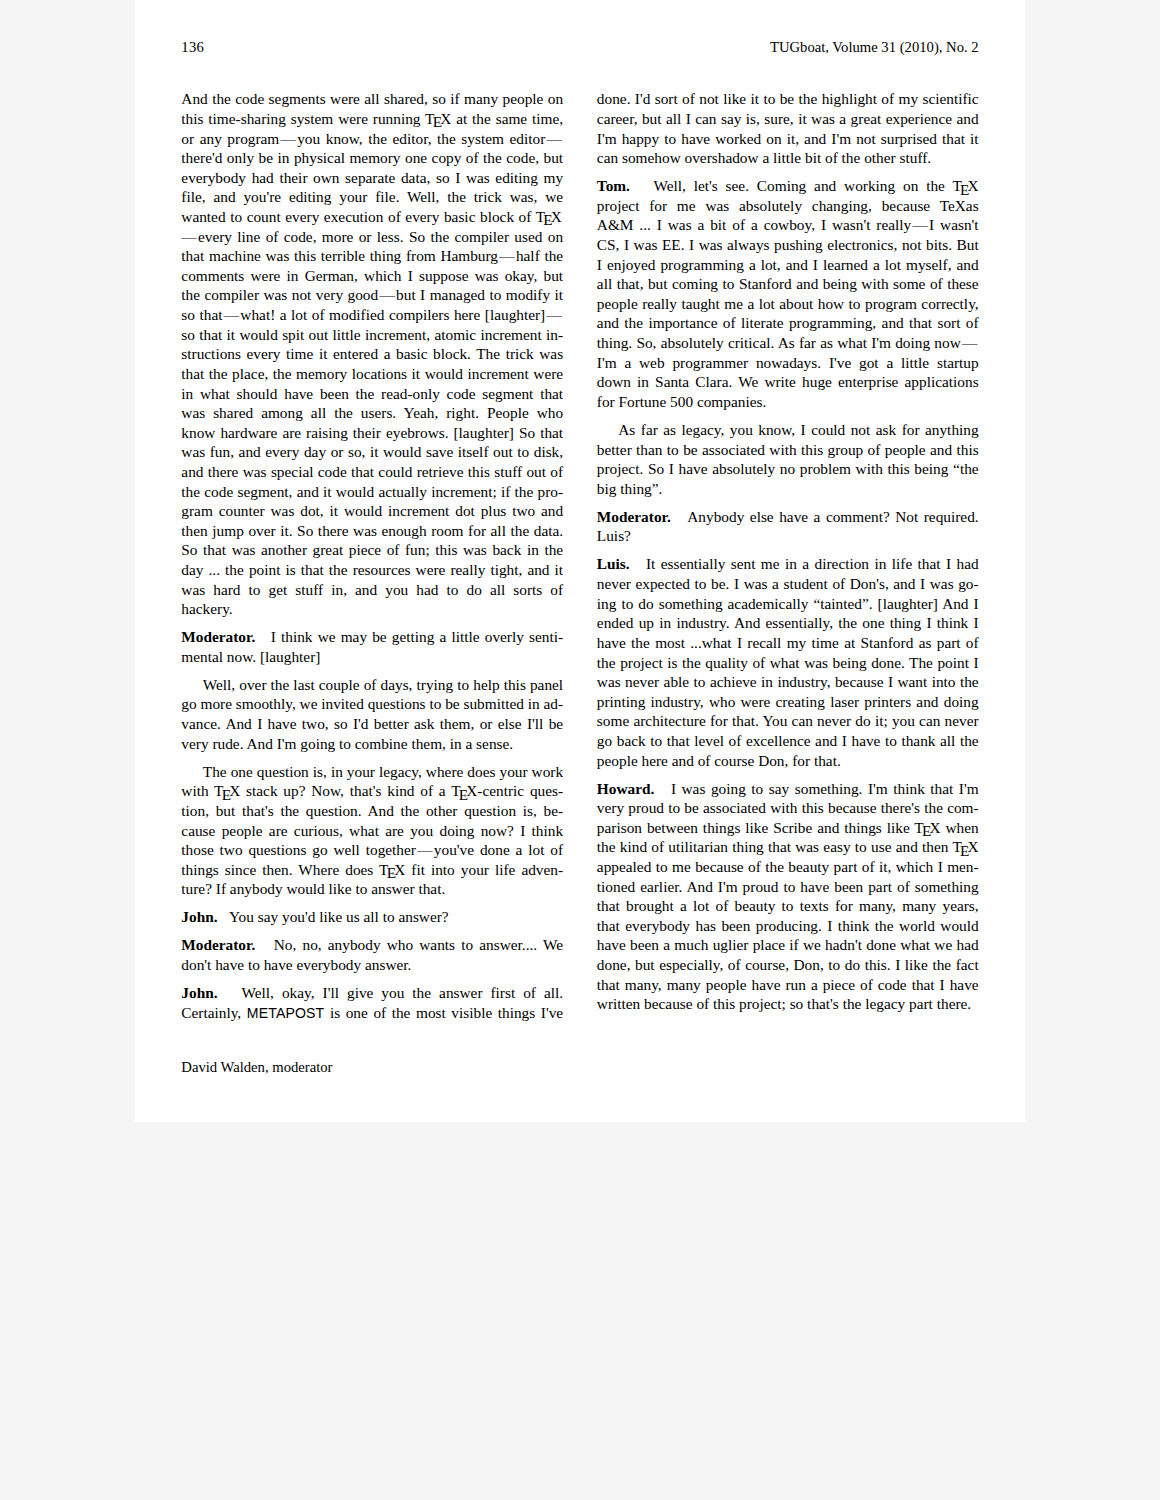136 TUGboat, Volume 31 (2010), No. 2
And the code segments were all shared, so if many people on this time-sharing system were running TEX at the same time, or any program — you know, the editor, the system editor — there'd only be in physical memory one copy of the code, but everybody had their own separate data, so I was editing my file, and you're editing your file. Well, the trick was, we wanted to count every execution of every basic block of TEX — every line of code, more or less. So the compiler used on that machine was this terrible thing from Hamburg — half the comments were in German, which I suppose was okay, but the compiler was not very good — but I managed to modify it so that — what! a lot of modified compilers here [laughter] — so that it would spit out little increment, atomic increment instructions every time it entered a basic block. The trick was that the place, the memory locations it would increment were in what should have been the read-only code segment that was shared among all the users. Yeah, right. People who know hardware are raising their eyebrows. [laughter] So that was fun, and every day or so, it would save itself out to disk, and there was special code that could retrieve this stuff out of the code segment, and it would actually increment; if the program counter was dot, it would increment dot plus two and then jump over it. So there was enough room for all the data. So that was another great piece of fun; this was back in the day ... the point is that the resources were really tight, and it was hard to get stuff in, and you had to do all sorts of hackery.
Moderator. I think we may be getting a little overly sentimental now. [laughter]
Well, over the last couple of days, trying to help this panel go more smoothly, we invited questions to be submitted in advance. And I have two, so I'd better ask them, or else I'll be very rude. And I'm going to combine them, in a sense.
The one question is, in your legacy, where does your work with TEX stack up? Now, that's kind of a TEX-centric question, but that's the question. And the other question is, because people are curious, what are you doing now? I think those two questions go well together — you've done a lot of things since then. Where does TEX fit into your life adventure? If anybody would like to answer that.
John. You say you'd like us all to answer?
Moderator. No, no, anybody who wants to answer.... We don't have to have everybody answer.
John. Well, okay, I'll give you the answer first of all. Certainly, METAPOST is one of the most visible things I've done. I'd sort of not like it to be the highlight of my scientific career, but all I can say is, sure, it was a great experience and I'm happy to have worked on it, and I'm not surprised that it can somehow overshadow a little bit of the other stuff.
Tom. Well, let's see. Coming and working on the TEX project for me was absolutely changing, because TeXas A&M ... I was a bit of a cowboy, I wasn't really — I wasn't CS, I was EE. I was always pushing electronics, not bits. But I enjoyed programming a lot, and I learned a lot myself, and all that, but coming to Stanford and being with some of these people really taught me a lot about how to program correctly, and the importance of literate programming, and that sort of thing. So, absolutely critical. As far as what I'm doing now — I'm a web programmer nowadays. I've got a little startup down in Santa Clara. We write huge enterprise applications for Fortune 500 companies.
As far as legacy, you know, I could not ask for anything better than to be associated with this group of people and this project. So I have absolutely no problem with this being “the big thing”.
Moderator. Anybody else have a comment? Not required. Luis?
Luis. It essentially sent me in a direction in life that I had never expected to be. I was a student of Don's, and I was going to do something academically “tainted”. [laughter] And I ended up in industry. And essentially, the one thing I think I have the most ...what I recall my time at Stanford as part of the project is the quality of what was being done. The point I was never able to achieve in industry, because I want into the printing industry, who were creating laser printers and doing some architecture for that. You can never do it; you can never go back to that level of excellence and I have to thank all the people here and of course Don, for that.
Howard. I was going to say something. I'm think that I'm very proud to be associated with this because there's the comparison between things like Scribe and things like TEX when the kind of utilitarian thing that was easy to use and then TEX appealed to me because of the beauty part of it, which I mentioned earlier. And I'm proud to have been part of something that brought a lot of beauty to texts for many, many years, that everybody has been producing. I think the world would have been a much uglier place if we hadn't done what we had done, but especially, of course, Don, to do this. I like the fact that many, many people have run a piece of code that I have written because of this project; so that's the legacy part there.
David Walden, moderator